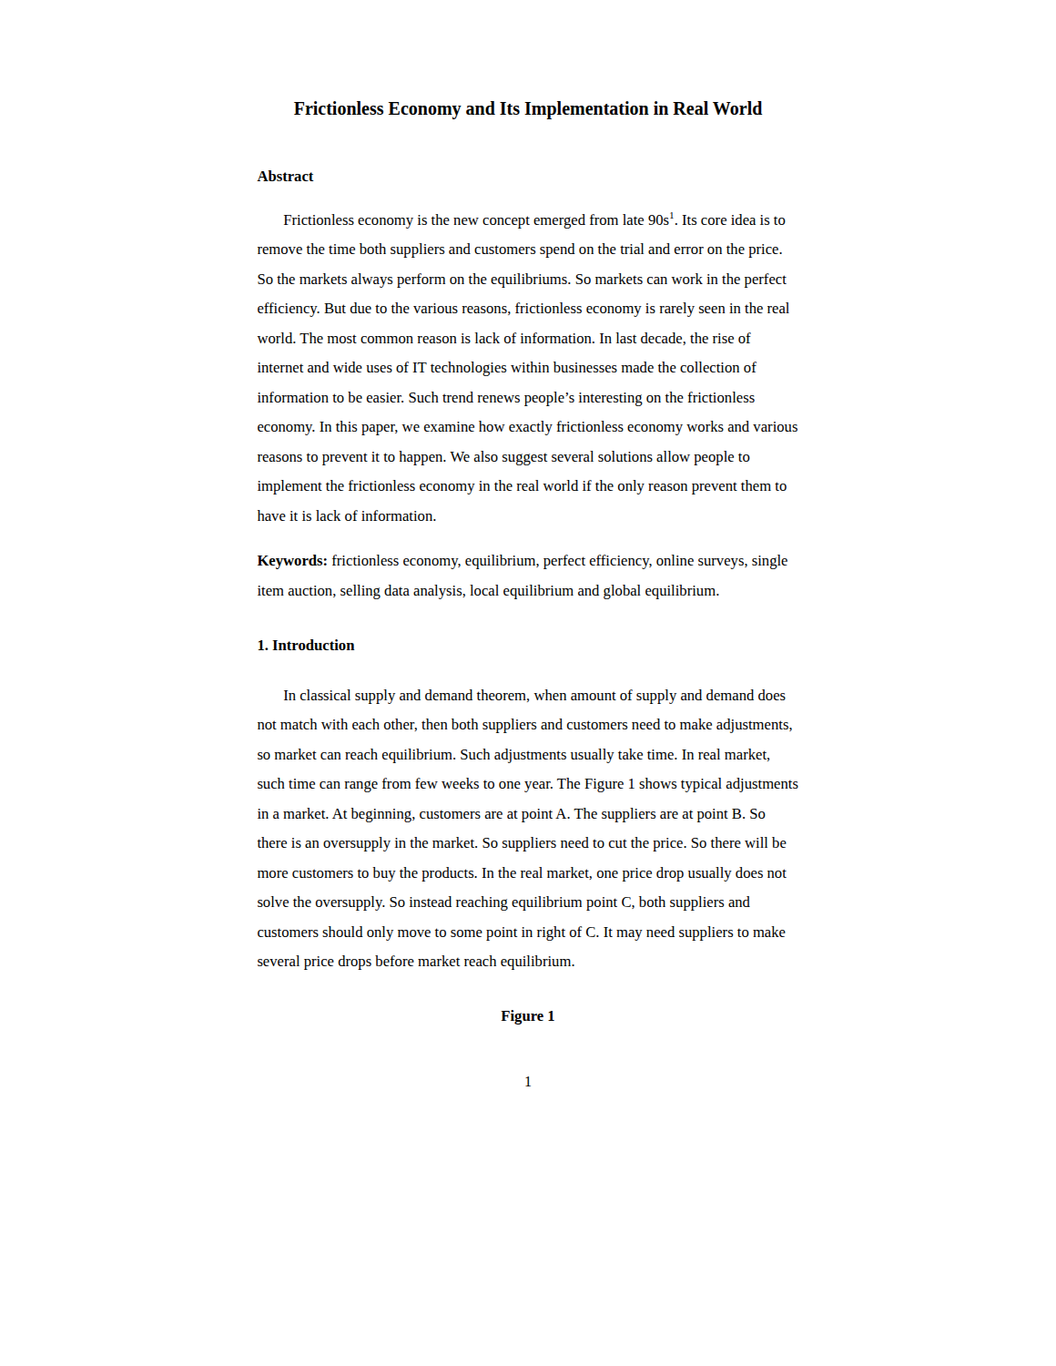Frictionless Economy and Its Implementation in Real World
Abstract
Frictionless economy is the new concept emerged from late 90s1. Its core idea is to remove the time both suppliers and customers spend on the trial and error on the price. So the markets always perform on the equilibriums. So markets can work in the perfect efficiency. But due to the various reasons, frictionless economy is rarely seen in the real world. The most common reason is lack of information. In last decade, the rise of internet and wide uses of IT technologies within businesses made the collection of information to be easier. Such trend renews people’s interesting on the frictionless economy. In this paper, we examine how exactly frictionless economy works and various reasons to prevent it to happen. We also suggest several solutions allow people to implement the frictionless economy in the real world if the only reason prevent them to have it is lack of information.
Keywords: frictionless economy, equilibrium, perfect efficiency, online surveys, single item auction, selling data analysis, local equilibrium and global equilibrium.
1. Introduction
In classical supply and demand theorem, when amount of supply and demand does not match with each other, then both suppliers and customers need to make adjustments, so market can reach equilibrium. Such adjustments usually take time. In real market, such time can range from few weeks to one year. The Figure 1 shows typical adjustments in a market. At beginning, customers are at point A. The suppliers are at point B. So there is an oversupply in the market. So suppliers need to cut the price. So there will be more customers to buy the products. In the real market, one price drop usually does not solve the oversupply. So instead reaching equilibrium point C, both suppliers and customers should only move to some point in right of C. It may need suppliers to make several price drops before market reach equilibrium.
Figure 1
1